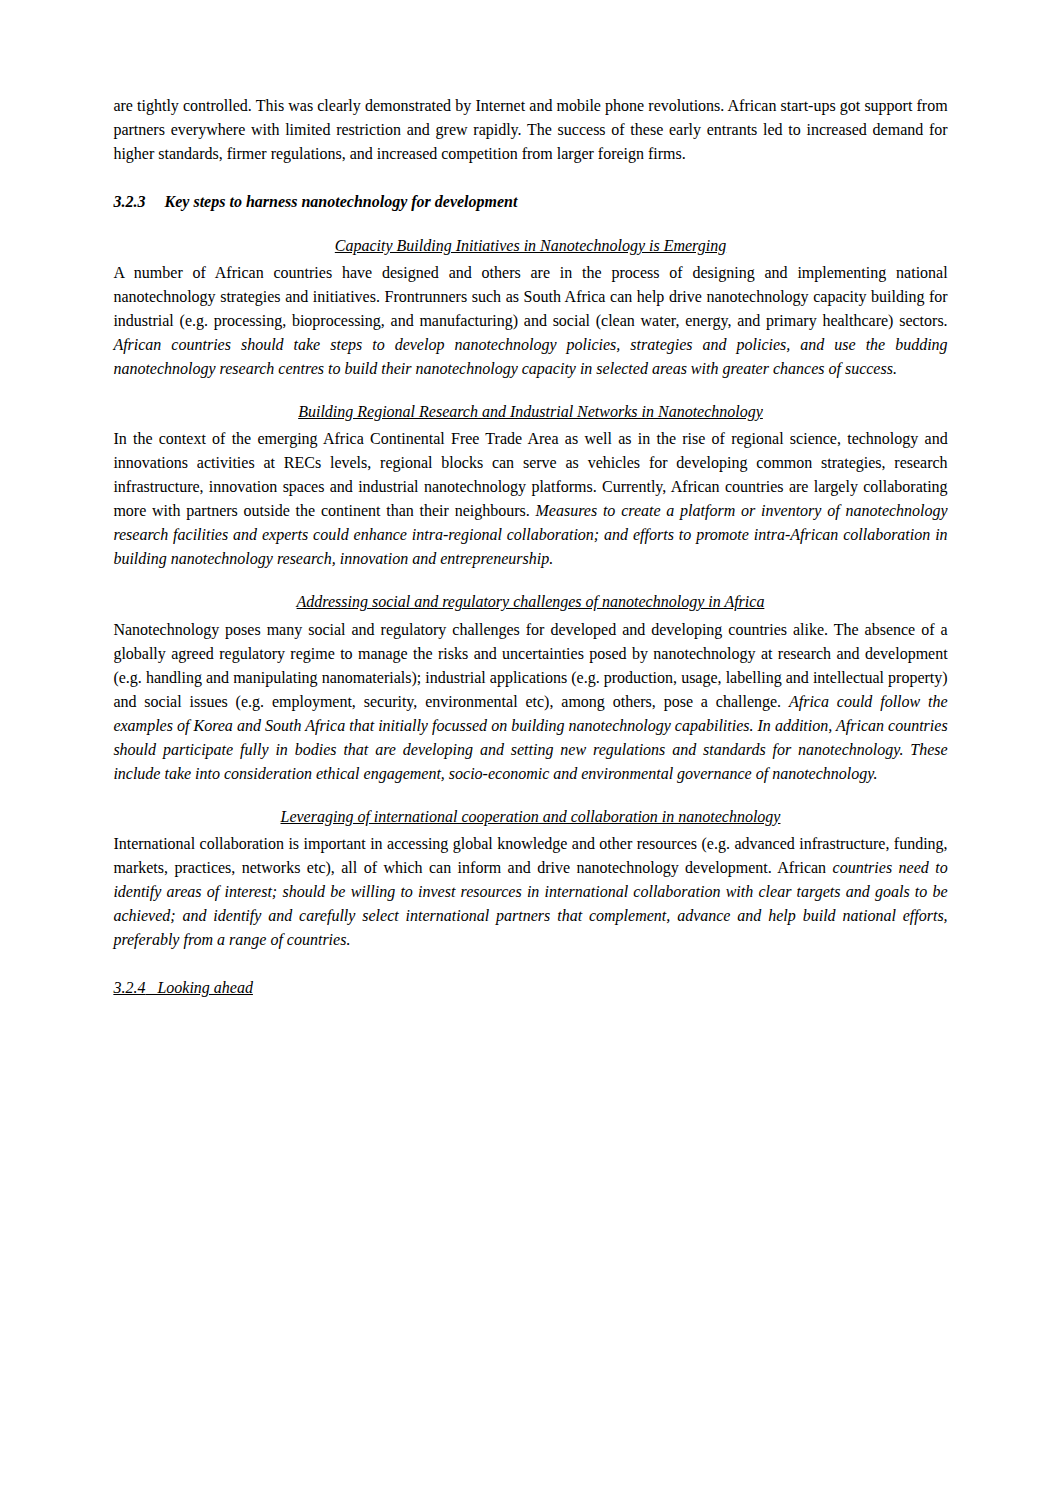are tightly controlled. This was clearly demonstrated by Internet and mobile phone revolutions. African start-ups got support from partners everywhere with limited restriction and grew rapidly. The success of these early entrants led to increased demand for higher standards, firmer regulations, and increased competition from larger foreign firms.
3.2.3 Key steps to harness nanotechnology for development
Capacity Building Initiatives in Nanotechnology is Emerging
A number of African countries have designed and others are in the process of designing and implementing national nanotechnology strategies and initiatives. Frontrunners such as South Africa can help drive nanotechnology capacity building for industrial (e.g. processing, bioprocessing, and manufacturing) and social (clean water, energy, and primary healthcare) sectors. African countries should take steps to develop nanotechnology policies, strategies and policies, and use the budding nanotechnology research centres to build their nanotechnology capacity in selected areas with greater chances of success.
Building Regional Research and Industrial Networks in Nanotechnology
In the context of the emerging Africa Continental Free Trade Area as well as in the rise of regional science, technology and innovations activities at RECs levels, regional blocks can serve as vehicles for developing common strategies, research infrastructure, innovation spaces and industrial nanotechnology platforms. Currently, African countries are largely collaborating more with partners outside the continent than their neighbours. Measures to create a platform or inventory of nanotechnology research facilities and experts could enhance intra-regional collaboration; and efforts to promote intra-African collaboration in building nanotechnology research, innovation and entrepreneurship.
Addressing social and regulatory challenges of nanotechnology in Africa
Nanotechnology poses many social and regulatory challenges for developed and developing countries alike. The absence of a globally agreed regulatory regime to manage the risks and uncertainties posed by nanotechnology at research and development (e.g. handling and manipulating nanomaterials); industrial applications (e.g. production, usage, labelling and intellectual property) and social issues (e.g. employment, security, environmental etc), among others, pose a challenge. Africa could follow the examples of Korea and South Africa that initially focussed on building nanotechnology capabilities. In addition, African countries should participate fully in bodies that are developing and setting new regulations and standards for nanotechnology. These include take into consideration ethical engagement, socio-economic and environmental governance of nanotechnology.
Leveraging of international cooperation and collaboration in nanotechnology
International collaboration is important in accessing global knowledge and other resources (e.g. advanced infrastructure, funding, markets, practices, networks etc), all of which can inform and drive nanotechnology development. African countries need to identify areas of interest; should be willing to invest resources in international collaboration with clear targets and goals to be achieved; and identify and carefully select international partners that complement, advance and help build national efforts, preferably from a range of countries.
3.2.4 Looking ahead